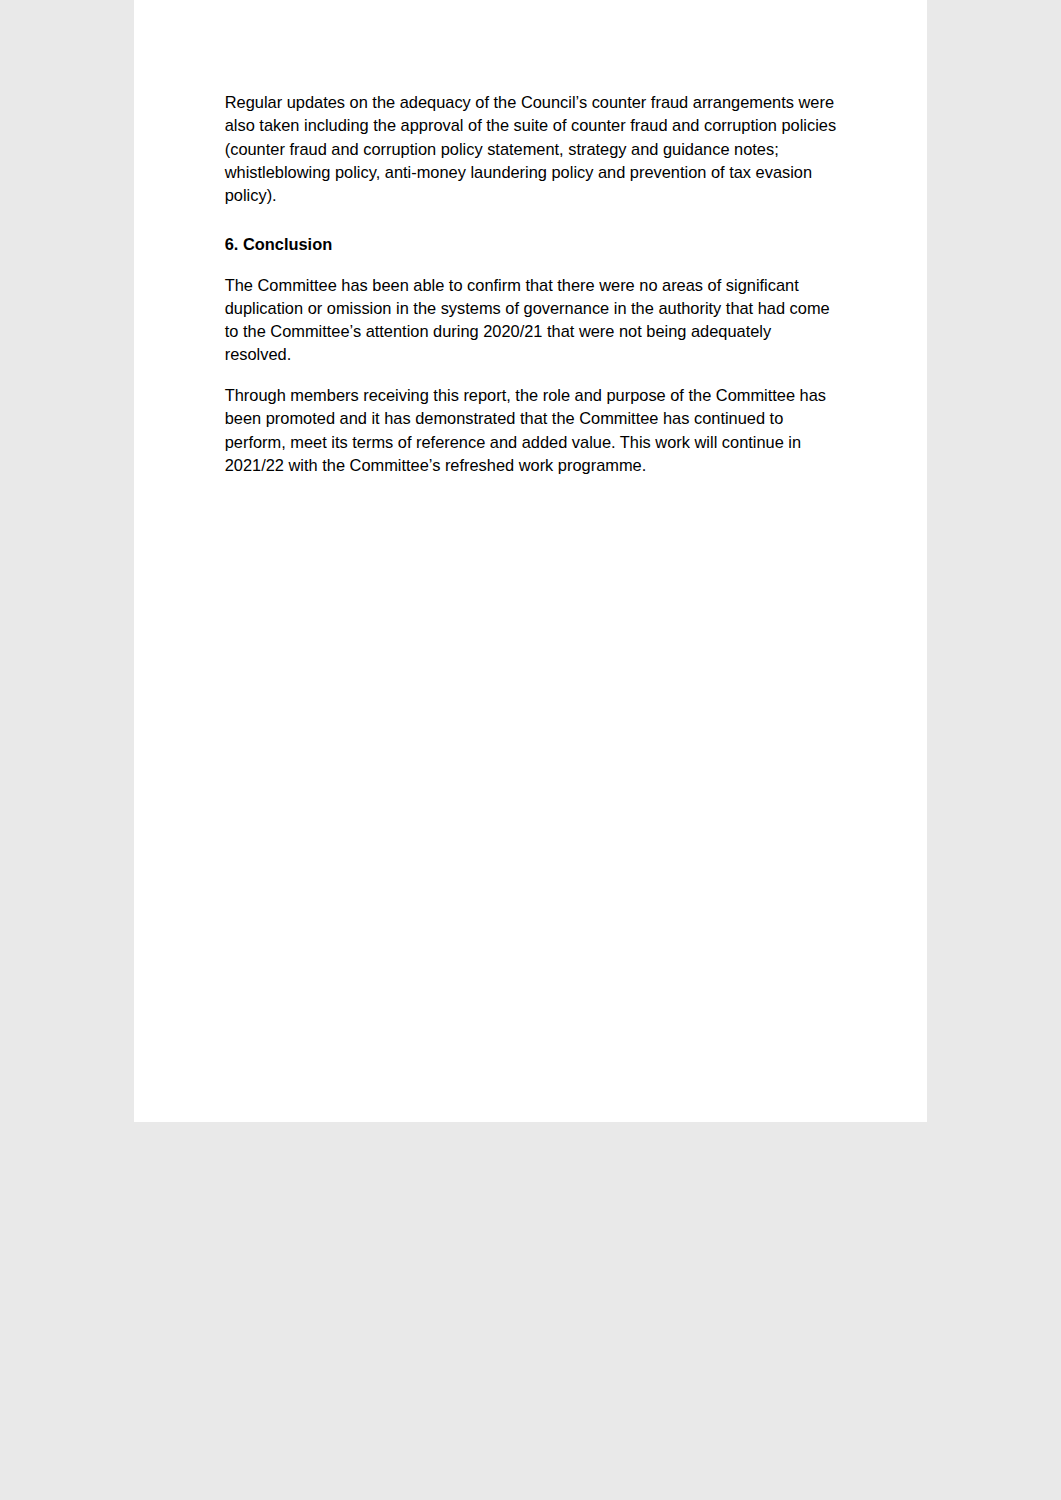Regular updates on the adequacy of the Council’s counter fraud arrangements were also taken including the approval of the suite of counter fraud and corruption policies (counter fraud and corruption policy statement, strategy and guidance notes; whistleblowing policy, anti-money laundering policy and prevention of tax evasion policy).
6. Conclusion
The Committee has been able to confirm that there were no areas of significant duplication or omission in the systems of governance in the authority that had come to the Committee’s attention during 2020/21 that were not being adequately resolved.
Through members receiving this report, the role and purpose of the Committee has been promoted and it has demonstrated that the Committee has continued to perform, meet its terms of reference and added value. This work will continue in 2021/22 with the Committee’s refreshed work programme.